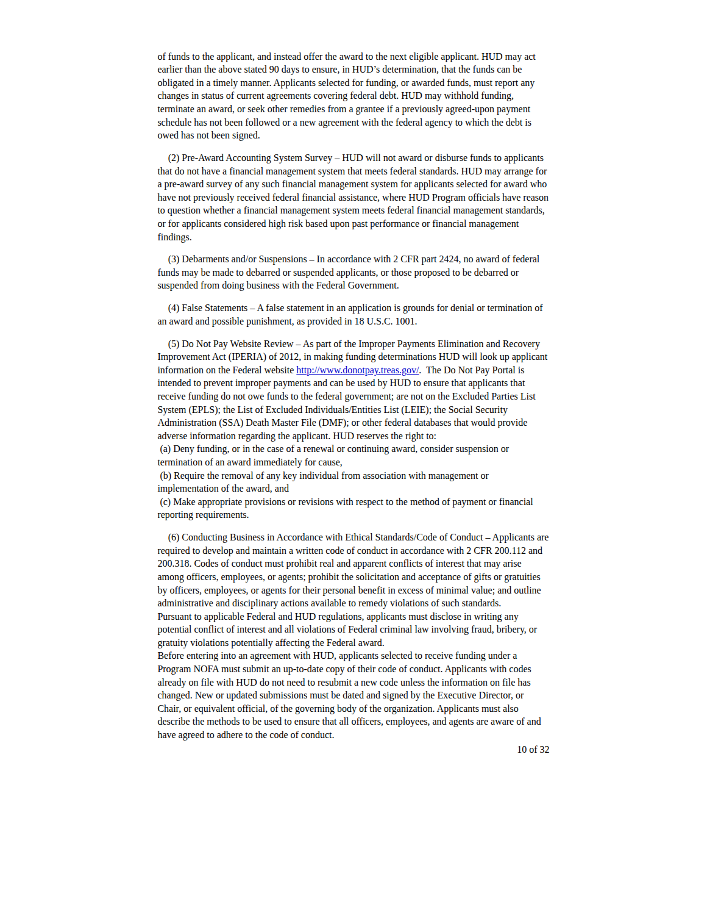of funds to the applicant, and instead offer the award to the next eligible applicant. HUD may act earlier than the above stated 90 days to ensure, in HUD’s determination, that the funds can be obligated in a timely manner. Applicants selected for funding, or awarded funds, must report any changes in status of current agreements covering federal debt. HUD may withhold funding, terminate an award, or seek other remedies from a grantee if a previously agreed-upon payment schedule has not been followed or a new agreement with the federal agency to which the debt is owed has not been signed.
(2) Pre-Award Accounting System Survey – HUD will not award or disburse funds to applicants that do not have a financial management system that meets federal standards. HUD may arrange for a pre-award survey of any such financial management system for applicants selected for award who have not previously received federal financial assistance, where HUD Program officials have reason to question whether a financial management system meets federal financial management standards, or for applicants considered high risk based upon past performance or financial management findings.
(3) Debarments and/or Suspensions – In accordance with 2 CFR part 2424, no award of federal funds may be made to debarred or suspended applicants, or those proposed to be debarred or suspended from doing business with the Federal Government.
(4) False Statements – A false statement in an application is grounds for denial or termination of an award and possible punishment, as provided in 18 U.S.C. 1001.
(5) Do Not Pay Website Review – As part of the Improper Payments Elimination and Recovery Improvement Act (IPERIA) of 2012, in making funding determinations HUD will look up applicant information on the Federal website http://www.donotpay.treas.gov/. The Do Not Pay Portal is intended to prevent improper payments and can be used by HUD to ensure that applicants that receive funding do not owe funds to the federal government; are not on the Excluded Parties List System (EPLS); the List of Excluded Individuals/Entities List (LEIE); the Social Security Administration (SSA) Death Master File (DMF); or other federal databases that would provide adverse information regarding the applicant. HUD reserves the right to:
(a) Deny funding, or in the case of a renewal or continuing award, consider suspension or termination of an award immediately for cause,
(b) Require the removal of any key individual from association with management or implementation of the award, and
(c) Make appropriate provisions or revisions with respect to the method of payment or financial reporting requirements.
(6) Conducting Business in Accordance with Ethical Standards/Code of Conduct – Applicants are required to develop and maintain a written code of conduct in accordance with 2 CFR 200.112 and 200.318. Codes of conduct must prohibit real and apparent conflicts of interest that may arise among officers, employees, or agents; prohibit the solicitation and acceptance of gifts or gratuities by officers, employees, or agents for their personal benefit in excess of minimal value; and outline administrative and disciplinary actions available to remedy violations of such standards.
Pursuant to applicable Federal and HUD regulations, applicants must disclose in writing any potential conflict of interest and all violations of Federal criminal law involving fraud, bribery, or gratuity violations potentially affecting the Federal award.
Before entering into an agreement with HUD, applicants selected to receive funding under a Program NOFA must submit an up-to-date copy of their code of conduct. Applicants with codes already on file with HUD do not need to resubmit a new code unless the information on file has changed. New or updated submissions must be dated and signed by the Executive Director, or Chair, or equivalent official, of the governing body of the organization. Applicants must also describe the methods to be used to ensure that all officers, employees, and agents are aware of and have agreed to adhere to the code of conduct.
10 of 32